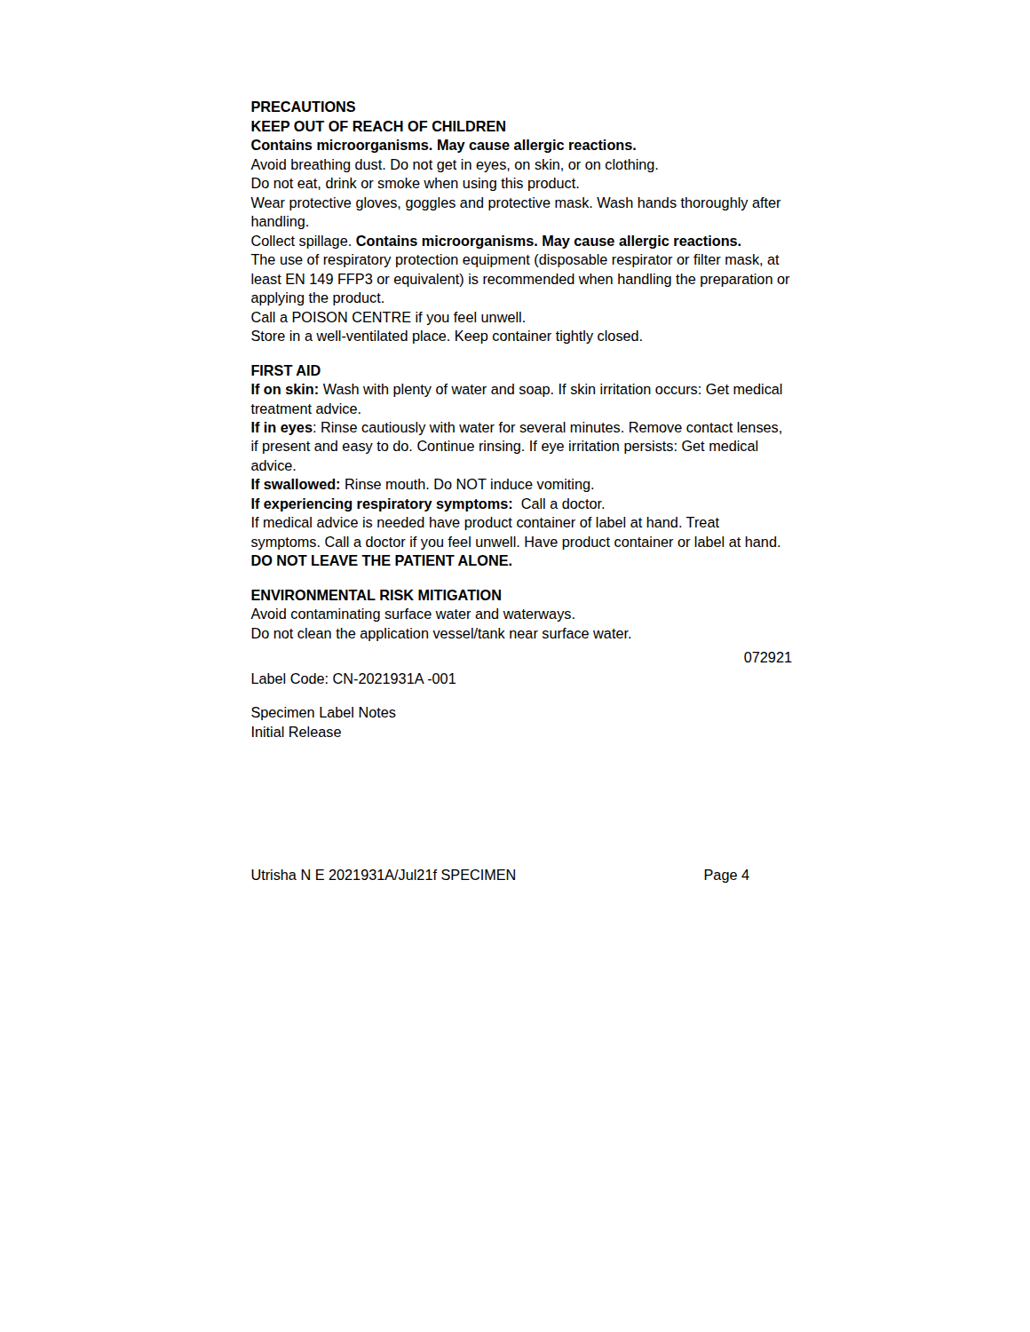PRECAUTIONS
KEEP OUT OF REACH OF CHILDREN
Contains microorganisms. May cause allergic reactions.
Avoid breathing dust. Do not get in eyes, on skin, or on clothing.
Do not eat, drink or smoke when using this product.
Wear protective gloves, goggles and protective mask. Wash hands thoroughly after handling.
Collect spillage. Contains microorganisms. May cause allergic reactions.
The use of respiratory protection equipment (disposable respirator or filter mask, at least EN 149 FFP3 or equivalent) is recommended when handling the preparation or applying the product.
Call a POISON CENTRE if you feel unwell.
Store in a well-ventilated place. Keep container tightly closed.
FIRST AID
If on skin: Wash with plenty of water and soap. If skin irritation occurs: Get medical treatment advice.
If in eyes: Rinse cautiously with water for several minutes. Remove contact lenses, if present and easy to do. Continue rinsing. If eye irritation persists: Get medical advice.
If swallowed: Rinse mouth. Do NOT induce vomiting.
If experiencing respiratory symptoms: Call a doctor.
If medical advice is needed have product container of label at hand. Treat symptoms. Call a doctor if you feel unwell. Have product container or label at hand.
DO NOT LEAVE THE PATIENT ALONE.
ENVIRONMENTAL RISK MITIGATION
Avoid contaminating surface water and waterways.
Do not clean the application vessel/tank near surface water.
072921
Label Code: CN-2021931A -001
Specimen Label Notes
Initial Release
Utrisha N E 2021931A/Jul21f SPECIMEN Page 4